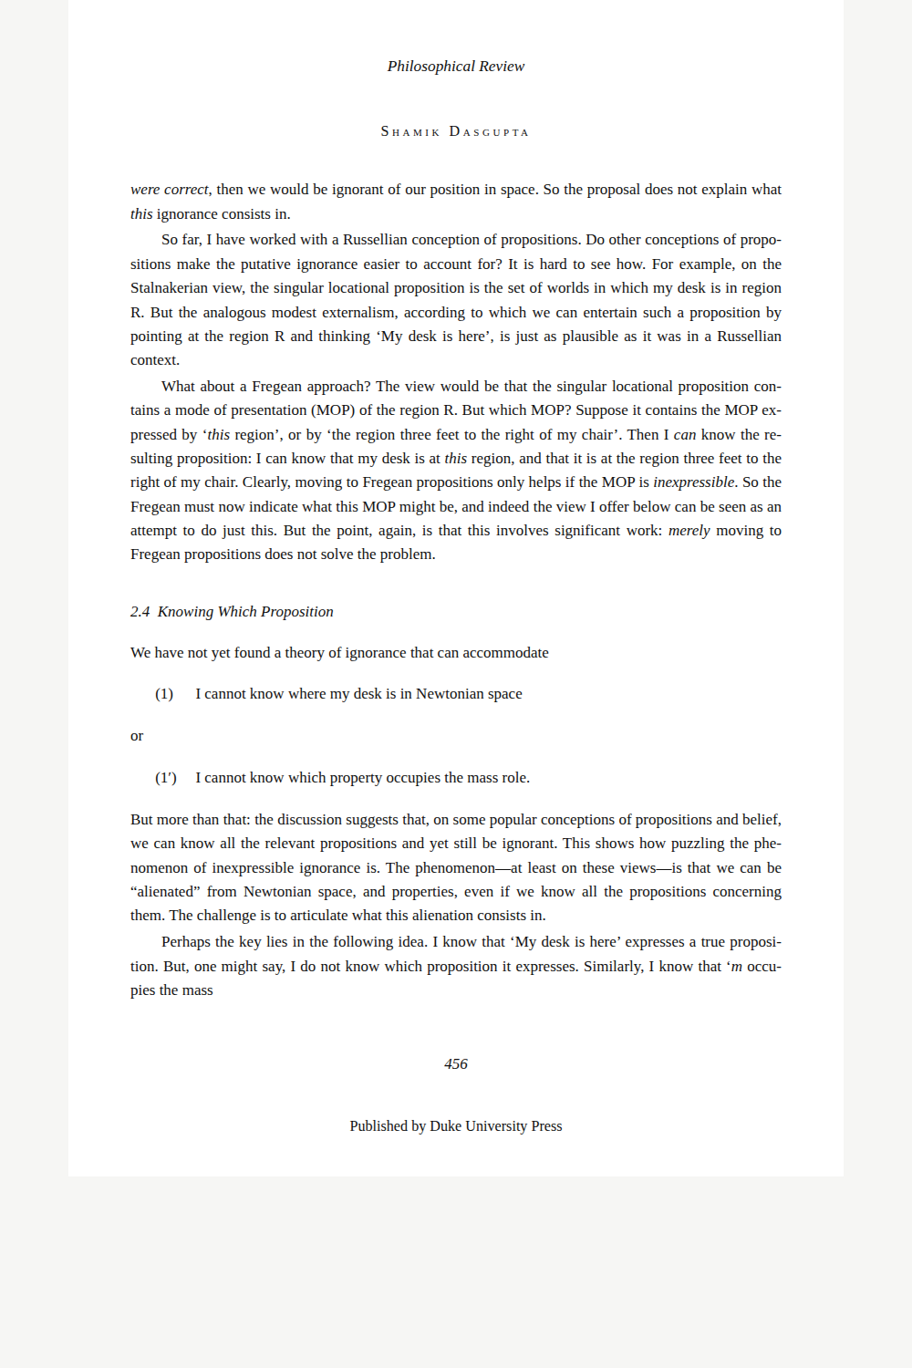Philosophical Review
Shamik Dasgupta
were correct, then we would be ignorant of our position in space. So the proposal does not explain what this ignorance consists in.
So far, I have worked with a Russellian conception of propositions. Do other conceptions of propositions make the putative ignorance easier to account for? It is hard to see how. For example, on the Stalnakerian view, the singular locational proposition is the set of worlds in which my desk is in region R. But the analogous modest externalism, according to which we can entertain such a proposition by pointing at the region R and thinking ‘My desk is here’, is just as plausible as it was in a Russellian context.
What about a Fregean approach? The view would be that the singular locational proposition contains a mode of presentation (MOP) of the region R. But which MOP? Suppose it contains the MOP expressed by ‘this region’, or by ‘the region three feet to the right of my chair’. Then I can know the resulting proposition: I can know that my desk is at this region, and that it is at the region three feet to the right of my chair. Clearly, moving to Fregean propositions only helps if the MOP is inexpressible. So the Fregean must now indicate what this MOP might be, and indeed the view I offer below can be seen as an attempt to do just this. But the point, again, is that this involves significant work: merely moving to Fregean propositions does not solve the problem.
2.4 Knowing Which Proposition
We have not yet found a theory of ignorance that can accommodate
(1) I cannot know where my desk is in Newtonian space
or
(1′) I cannot know which property occupies the mass role.
But more than that: the discussion suggests that, on some popular conceptions of propositions and belief, we can know all the relevant propositions and yet still be ignorant. This shows how puzzling the phenomenon of inexpressible ignorance is. The phenomenon—at least on these views—is that we can be “alienated” from Newtonian space, and properties, even if we know all the propositions concerning them. The challenge is to articulate what this alienation consists in.
Perhaps the key lies in the following idea. I know that ‘My desk is here’ expresses a true proposition. But, one might say, I do not know which proposition it expresses. Similarly, I know that ‘m occupies the mass
456
Published by Duke University Press